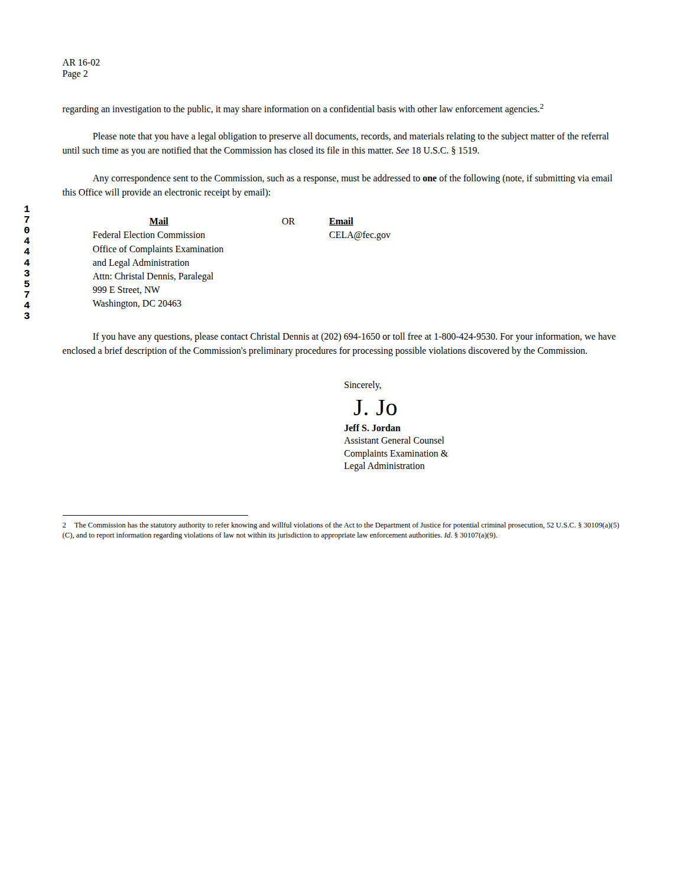1 7 0 4 4 4 3 5 7 4 3
AR 16-02
Page 2
regarding an investigation to the public, it may share information on a confidential basis with other law enforcement agencies.2
Please note that you have a legal obligation to preserve all documents, records, and materials relating to the subject matter of the referral until such time as you are notified that the Commission has closed its file in this matter. See 18 U.S.C. § 1519.
Any correspondence sent to the Commission, such as a response, must be addressed to one of the following (note, if submitting via email this Office will provide an electronic receipt by email):
| Mail | OR | Email |
| Federal Election Commission | | CELA@fec.gov |
| Office of Complaints Examination | | |
| and Legal Administration | | |
| Attn: Christal Dennis, Paralegal | | |
| 999 E Street, NW | | |
| Washington, DC 20463 | | |
If you have any questions, please contact Christal Dennis at (202) 694-1650 or toll free at 1-800-424-9530. For your information, we have enclosed a brief description of the Commission's preliminary procedures for processing possible violations discovered by the Commission.
Sincerely,
J. Jo
Jeff S. Jordan
Assistant General Counsel
Complaints Examination &
Legal Administration
2 The Commission has the statutory authority to refer knowing and willful violations of the Act to the Department of Justice for potential criminal prosecution, 52 U.S.C. § 30109(a)(5)(C), and to report information regarding violations of law not within its jurisdiction to appropriate law enforcement authorities. Id. § 30107(a)(9).